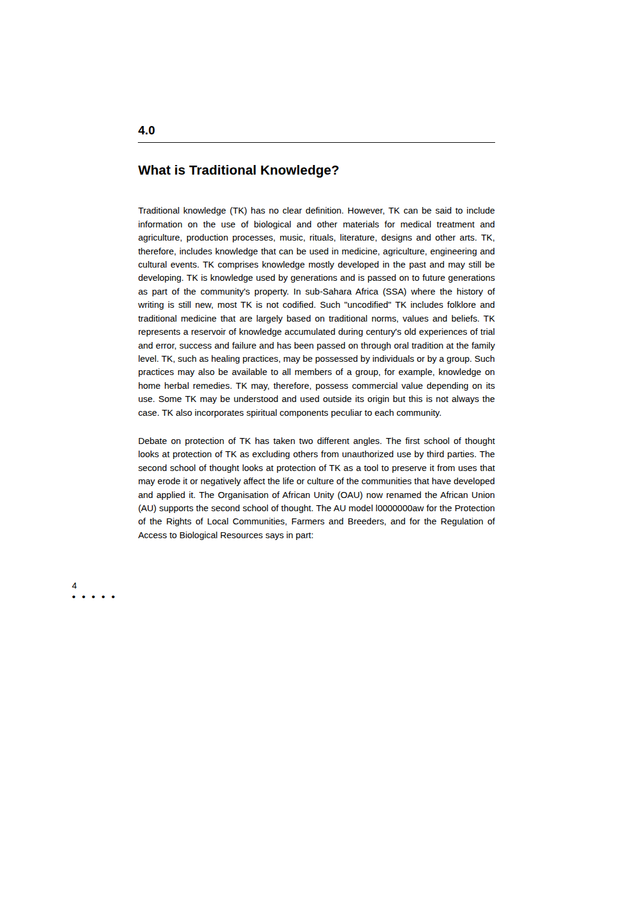4.0
What is Traditional Knowledge?
Traditional knowledge (TK) has no clear definition. However, TK can be said to include information on the use of biological and other materials for medical treatment and agriculture, production processes, music, rituals, literature, designs and other arts. TK, therefore, includes knowledge that can be used in medicine, agriculture, engineering and cultural events. TK comprises knowledge mostly developed in the past and may still be developing. TK is knowledge used by generations and is passed on to future generations as part of the community's property. In sub-Sahara Africa (SSA) where the history of writing is still new, most TK is not codified. Such "uncodified" TK includes folklore and traditional medicine that are largely based on traditional norms, values and beliefs. TK represents a reservoir of knowledge accumulated during century's old experiences of trial and error, success and failure and has been passed on through oral tradition at the family level. TK, such as healing practices, may be possessed by individuals or by a group. Such practices may also be available to all members of a group, for example, knowledge on home herbal remedies. TK may, therefore, possess commercial value depending on its use. Some TK may be understood and used outside its origin but this is not always the case. TK also incorporates spiritual components peculiar to each community.
Debate on protection of TK has taken two different angles. The first school of thought looks at protection of TK as excluding others from unauthorized use by third parties. The second school of thought looks at protection of TK as a tool to preserve it from uses that may erode it or negatively affect the life or culture of the communities that have developed and applied it. The Organisation of African Unity (OAU) now renamed the African Union (AU) supports the second school of thought. The AU model l0000000aw for the Protection of the Rights of Local Communities, Farmers and Breeders, and for the Regulation of Access to Biological Resources says in part:
4
• • • • •